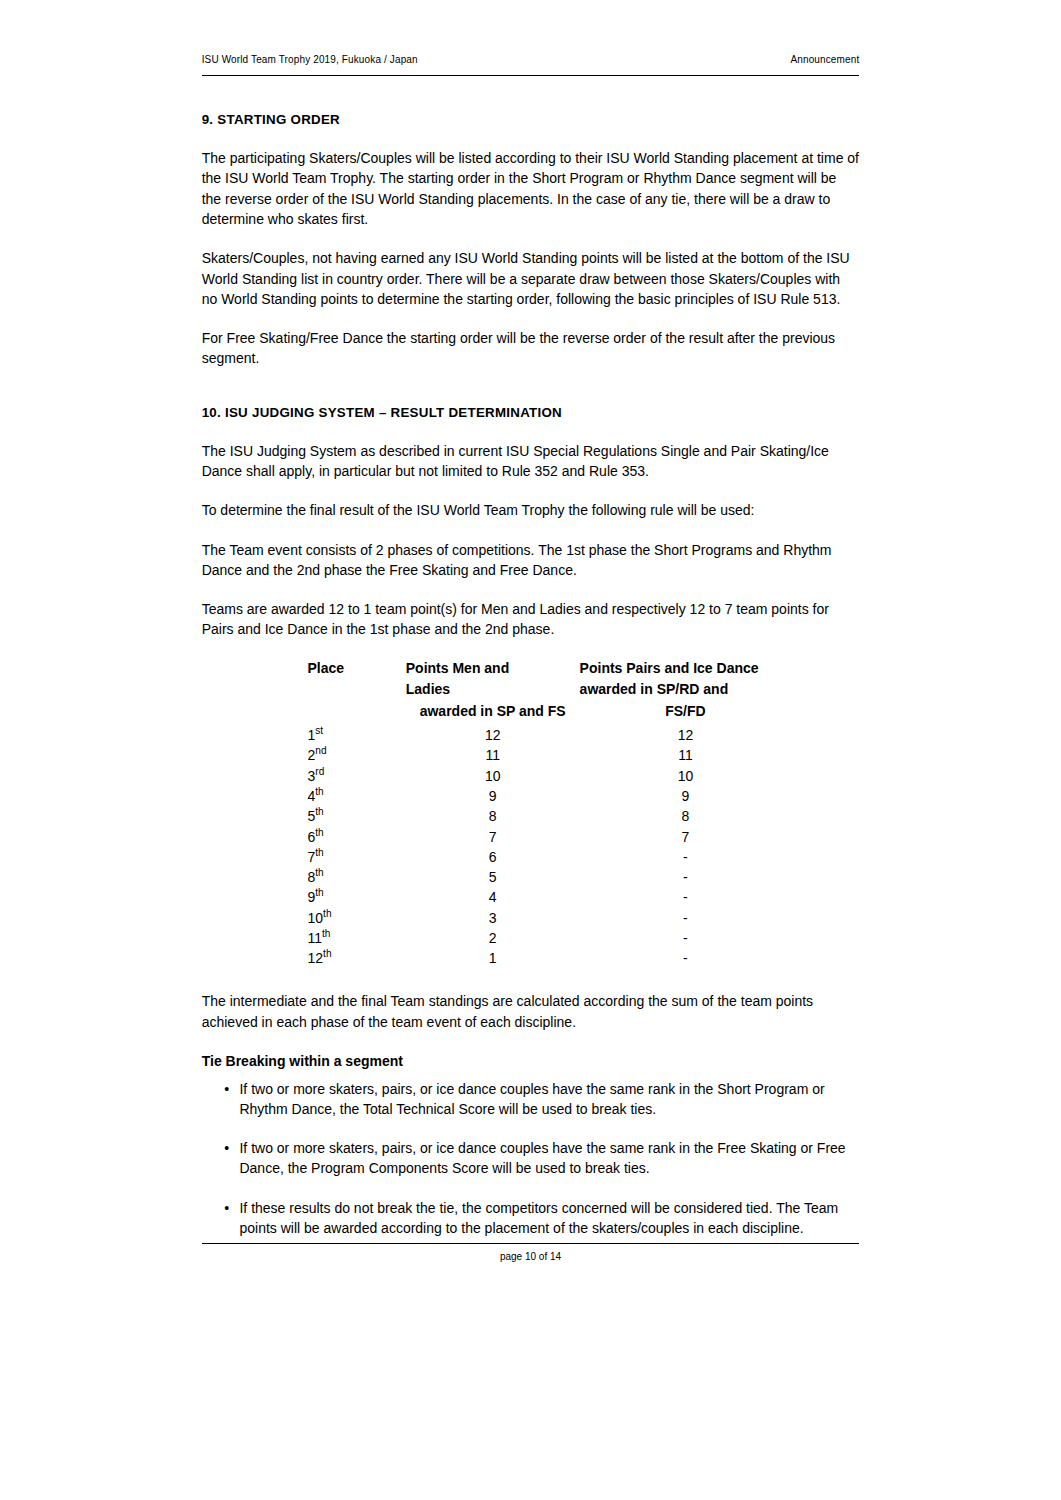ISU World Team Trophy 2019, Fukuoka / Japan
Announcement
9. STARTING ORDER
The participating Skaters/Couples will be listed according to their ISU World Standing placement at time of the ISU World Team Trophy. The starting order in the Short Program or Rhythm Dance segment will be the reverse order of the ISU World Standing placements. In the case of any tie, there will be a draw to determine who skates first.
Skaters/Couples, not having earned any ISU World Standing points will be listed at the bottom of the ISU World Standing list in country order. There will be a separate draw between those Skaters/Couples with no World Standing points to determine the starting order, following the basic principles of ISU Rule 513.
For Free Skating/Free Dance the starting order will be the reverse order of the result after the previous segment.
10. ISU JUDGING SYSTEM – RESULT DETERMINATION
The ISU Judging System as described in current ISU Special Regulations Single and Pair Skating/Ice Dance shall apply, in particular but not limited to Rule 352 and Rule 353.
To determine the final result of the ISU World Team Trophy the following rule will be used:
The Team event consists of 2 phases of competitions. The 1st phase the Short Programs and Rhythm Dance and the 2nd phase the Free Skating and Free Dance.
Teams are awarded 12 to 1 team point(s) for Men and Ladies and respectively 12 to 7 team points for Pairs and Ice Dance in the 1st phase and the 2nd phase.
| Place | Points Men and Ladies | Points Pairs and Ice Dance awarded in SP/RD and |
| --- | --- | --- |
| | awarded in SP and FS | FS/FD |
| 1 st | 12 | 12 |
| 2 nd | 11 | 11 |
| 3 rd | 10 | 10 |
| 4 th | 9 | 9 |
| 5 th | 8 | 8 |
| 6 th | 7 | 7 |
| 7 th | 6 | - |
| 8 th | 5 | - |
| 9 th | 4 | - |
| 10 th | 3 | - |
| 11 th | 2 | - |
| 12 th | 1 | - |
The intermediate and the final Team standings are calculated according the sum of the team points achieved in each phase of the team event of each discipline.
Tie Breaking within a segment
If two or more skaters, pairs, or ice dance couples have the same rank in the Short Program or Rhythm Dance, the Total Technical Score will be used to break ties.
If two or more skaters, pairs, or ice dance couples have the same rank in the Free Skating or Free Dance, the Program Components Score will be used to break ties.
If these results do not break the tie, the competitors concerned will be considered tied. The Team points will be awarded according to the placement of the skaters/couples in each discipline.
page 10 of 14